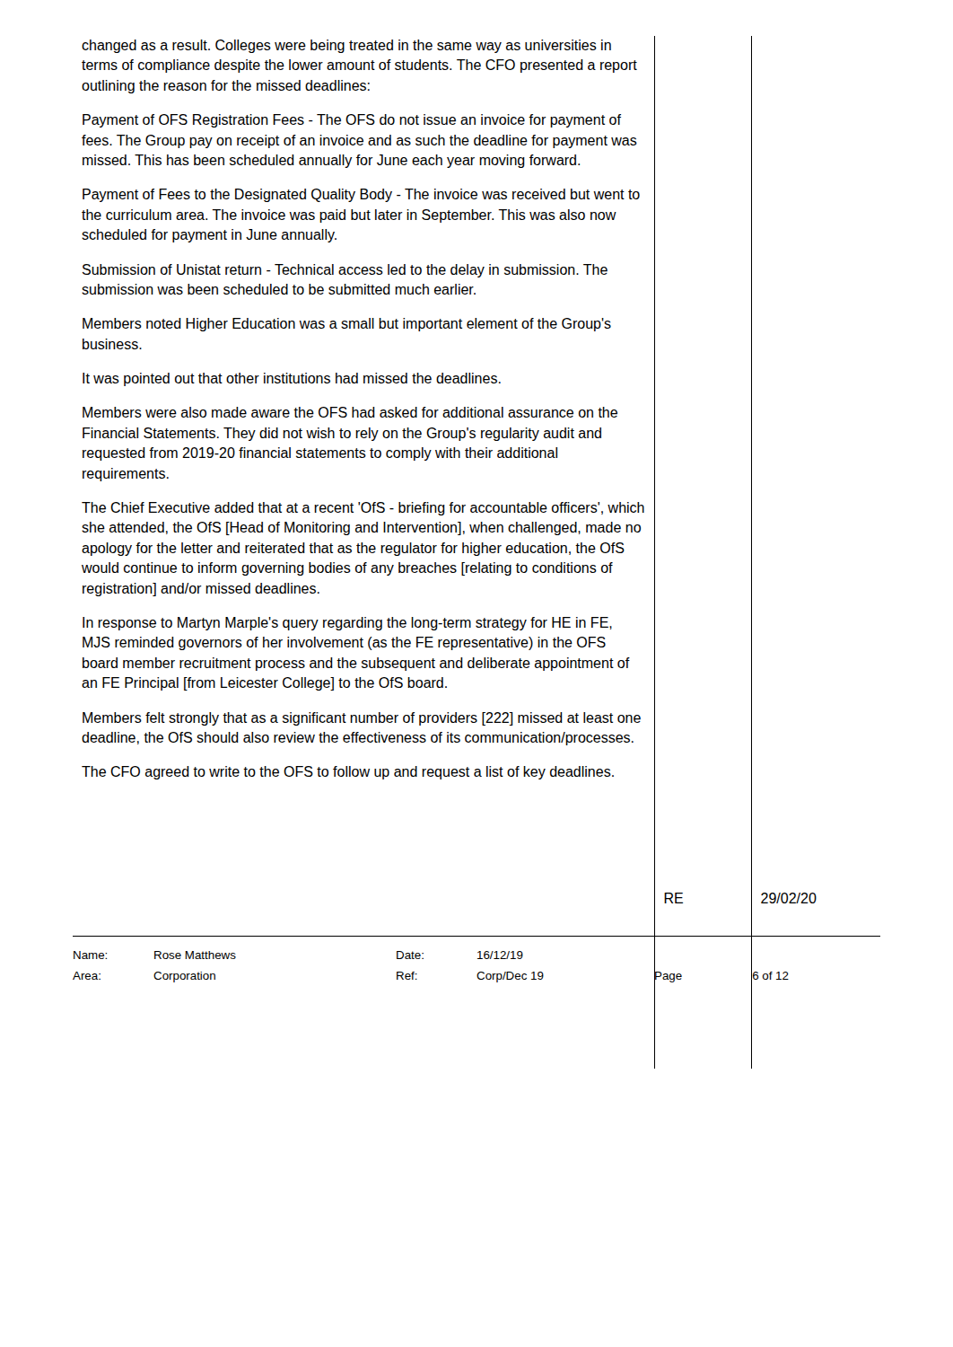| changed as a result. Colleges were being treated in the same way as universities in terms of compliance despite the lower amount of students. The CFO presented a report outlining the reason for the missed deadlines: Payment of OFS Registration Fees - The OFS do not issue an invoice for payment of fees. The Group pay on receipt of an invoice and as such the deadline for payment was missed. This has been scheduled annually for June each year moving forward. Payment of Fees to the Designated Quality Body - The invoice was received but went to the curriculum area. The invoice was paid but later in September. This was also now scheduled for payment in June annually. Submission of Unistat return - Technical access led to the delay in submission. The submission was been scheduled to be submitted much earlier. Members noted Higher Education was a small but important element of the Group's business. It was pointed out that other institutions had missed the deadlines. Members were also made aware the OFS had asked for additional assurance on the Financial Statements. They did not wish to rely on the Group's regularity audit and requested from 2019-20 financial statements to comply with their additional requirements. The Chief Executive added that at a recent 'OfS - briefing for accountable officers', which she attended, the OfS [Head of Monitoring and Intervention], when challenged, made no apology for the letter and reiterated that as the regulator for higher education, the OfS would continue to inform governing bodies of any breaches [relating to conditions of registration] and/or missed deadlines. In response to Martyn Marple's query regarding the long-term strategy for HE in FE, MJS reminded governors of her involvement (as the FE representative) in the OFS board member recruitment process and the subsequent and deliberate appointment of an FE Principal [from Leicester College] to the OfS board. Members felt strongly that as a significant number of providers [222] missed at least one deadline, the OfS should also review the effectiveness of its communication/processes. The CFO agreed to write to the OFS to follow up and request a list of key deadlines. | | |
| | RE | 29/02/20 |
| Name: | Rose Matthews | Date: | 16/12/19 | | |
| Area: | Corporation | Ref: | Corp/Dec 19 | Page | 6 of 12 |